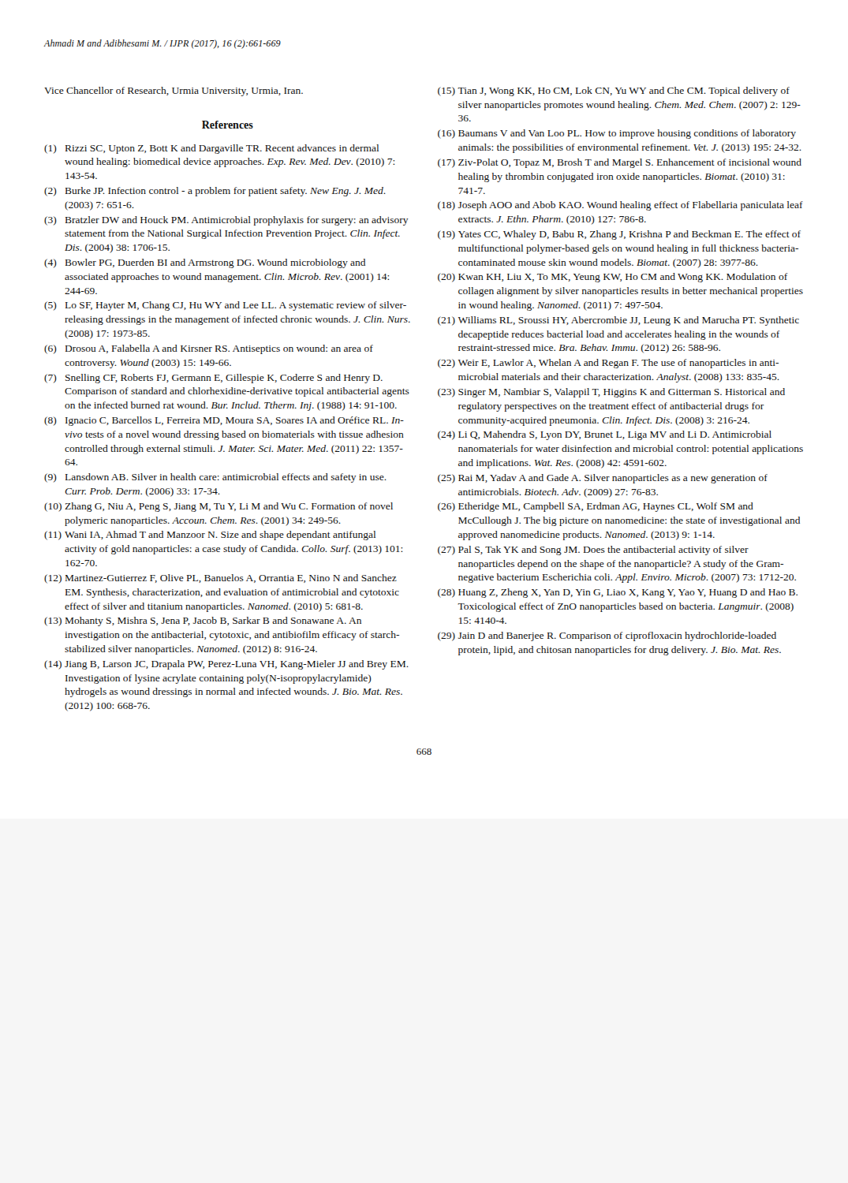Ahmadi M and Adibhesami M. / IJPR (2017), 16 (2):661-669
Vice Chancellor of Research, Urmia University, Urmia, Iran.
References
(1) Rizzi SC, Upton Z, Bott K and Dargaville TR. Recent advances in dermal wound healing: biomedical device approaches. Exp. Rev. Med. Dev. (2010) 7: 143-54.
(2) Burke JP. Infection control - a problem for patient safety. New Eng. J. Med. (2003) 7: 651-6.
(3) Bratzler DW and Houck PM. Antimicrobial prophylaxis for surgery: an advisory statement from the National Surgical Infection Prevention Project. Clin. Infect. Dis. (2004) 38: 1706-15.
(4) Bowler PG, Duerden BI and Armstrong DG. Wound microbiology and associated approaches to wound management. Clin. Microb. Rev. (2001) 14: 244-69.
(5) Lo SF, Hayter M, Chang CJ, Hu WY and Lee LL. A systematic review of silver-releasing dressings in the management of infected chronic wounds. J. Clin. Nurs. (2008) 17: 1973-85.
(6) Drosou A, Falabella A and Kirsner RS. Antiseptics on wound: an area of controversy. Wound (2003) 15: 149-66.
(7) Snelling CF, Roberts FJ, Germann E, Gillespie K, Coderre S and Henry D. Comparison of standard and chlorhexidine-derivative topical antibacterial agents on the infected burned rat wound. Bur. Includ. Ttherm. Inj. (1988) 14: 91-100.
(8) Ignacio C, Barcellos L, Ferreira MD, Moura SA, Soares IA and Oréfice RL. In-vivo tests of a novel wound dressing based on biomaterials with tissue adhesion controlled through external stimuli. J. Mater. Sci. Mater. Med. (2011) 22: 1357-64.
(9) Lansdown AB. Silver in health care: antimicrobial effects and safety in use. Curr. Prob. Derm. (2006) 33: 17-34.
(10) Zhang G, Niu A, Peng S, Jiang M, Tu Y, Li M and Wu C. Formation of novel polymeric nanoparticles. Accoun. Chem. Res. (2001) 34: 249-56.
(11) Wani IA, Ahmad T and Manzoor N. Size and shape dependant antifungal activity of gold nanoparticles: a case study of Candida. Collo. Surf. (2013) 101: 162-70.
(12) Martinez-Gutierrez F, Olive PL, Banuelos A, Orrantia E, Nino N and Sanchez EM. Synthesis, characterization, and evaluation of antimicrobial and cytotoxic effect of silver and titanium nanoparticles. Nanomed. (2010) 5: 681-8.
(13) Mohanty S, Mishra S, Jena P, Jacob B, Sarkar B and Sonawane A. An investigation on the antibacterial, cytotoxic, and antibiofilm efficacy of starch-stabilized silver nanoparticles. Nanomed. (2012) 8: 916-24.
(14) Jiang B, Larson JC, Drapala PW, Perez-Luna VH, Kang-Mieler JJ and Brey EM. Investigation of lysine acrylate containing poly(N-isopropylacrylamide) hydrogels as wound dressings in normal and infected wounds. J. Bio. Mat. Res. (2012) 100: 668-76.
(15) Tian J, Wong KK, Ho CM, Lok CN, Yu WY and Che CM. Topical delivery of silver nanoparticles promotes wound healing. Chem. Med. Chem. (2007) 2: 129-36.
(16) Baumans V and Van Loo PL. How to improve housing conditions of laboratory animals: the possibilities of environmental refinement. Vet. J. (2013) 195: 24-32.
(17) Ziv-Polat O, Topaz M, Brosh T and Margel S. Enhancement of incisional wound healing by thrombin conjugated iron oxide nanoparticles. Biomat. (2010) 31: 741-7.
(18) Joseph AOO and Abob KAO. Wound healing effect of Flabellaria paniculata leaf extracts. J. Ethn. Pharm. (2010) 127: 786-8.
(19) Yates CC, Whaley D, Babu R, Zhang J, Krishna P and Beckman E. The effect of multifunctional polymer-based gels on wound healing in full thickness bacteria-contaminated mouse skin wound models. Biomat. (2007) 28: 3977-86.
(20) Kwan KH, Liu X, To MK, Yeung KW, Ho CM and Wong KK. Modulation of collagen alignment by silver nanoparticles results in better mechanical properties in wound healing. Nanomed. (2011) 7: 497-504.
(21) Williams RL, Sroussi HY, Abercrombie JJ, Leung K and Marucha PT. Synthetic decapeptide reduces bacterial load and accelerates healing in the wounds of restraint-stressed mice. Bra. Behav. Immu. (2012) 26: 588-96.
(22) Weir E, Lawlor A, Whelan A and Regan F. The use of nanoparticles in anti-microbial materials and their characterization. Analyst. (2008) 133: 835-45.
(23) Singer M, Nambiar S, Valappil T, Higgins K and Gitterman S. Historical and regulatory perspectives on the treatment effect of antibacterial drugs for community-acquired pneumonia. Clin. Infect. Dis. (2008) 3: 216-24.
(24) Li Q, Mahendra S, Lyon DY, Brunet L, Liga MV and Li D. Antimicrobial nanomaterials for water disinfection and microbial control: potential applications and implications. Wat. Res. (2008) 42: 4591-602.
(25) Rai M, Yadav A and Gade A. Silver nanoparticles as a new generation of antimicrobials. Biotech. Adv. (2009) 27: 76-83.
(26) Etheridge ML, Campbell SA, Erdman AG, Haynes CL, Wolf SM and McCullough J. The big picture on nanomedicine: the state of investigational and approved nanomedicine products. Nanomed. (2013) 9: 1-14.
(27) Pal S, Tak YK and Song JM. Does the antibacterial activity of silver nanoparticles depend on the shape of the nanoparticle? A study of the Gram-negative bacterium Escherichia coli. Appl. Enviro. Microb. (2007) 73: 1712-20.
(28) Huang Z, Zheng X, Yan D, Yin G, Liao X, Kang Y, Yao Y, Huang D and Hao B. Toxicological effect of ZnO nanoparticles based on bacteria. Langmuir. (2008) 15: 4140-4.
(29) Jain D and Banerjee R. Comparison of ciprofloxacin hydrochloride-loaded protein, lipid, and chitosan nanoparticles for drug delivery. J. Bio. Mat. Res.
668